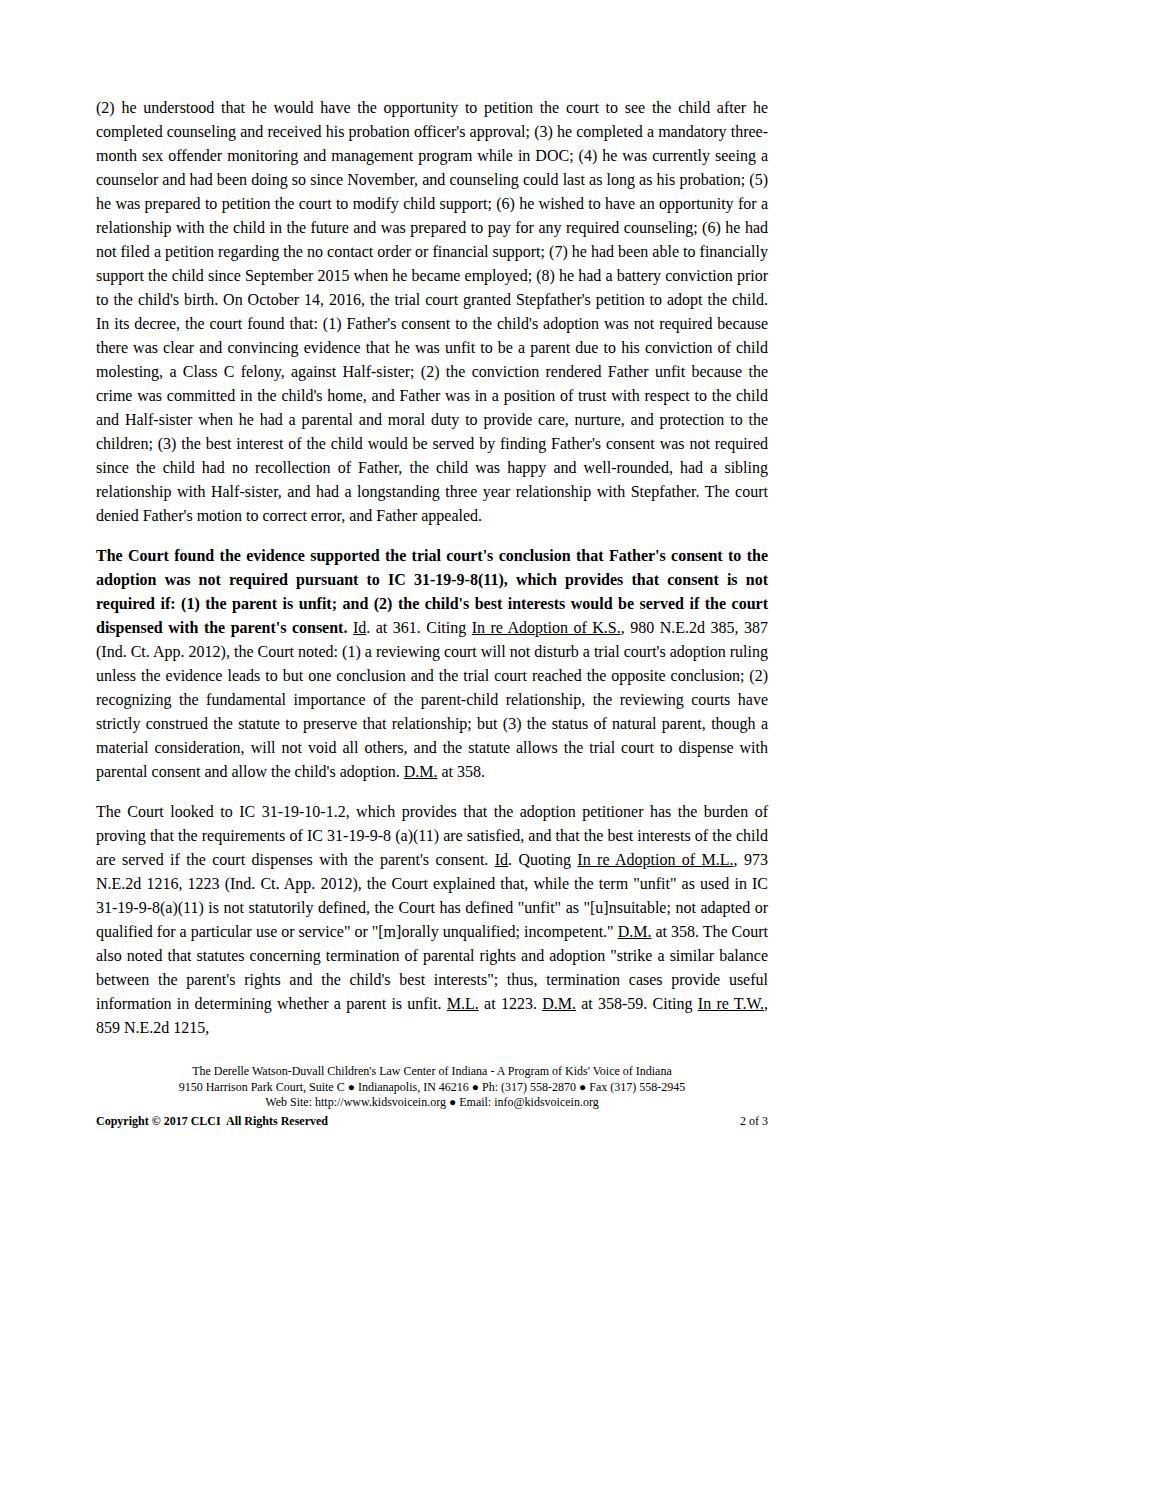(2) he understood that he would have the opportunity to petition the court to see the child after he completed counseling and received his probation officer's approval; (3) he completed a mandatory three-month sex offender monitoring and management program while in DOC; (4) he was currently seeing a counselor and had been doing so since November, and counseling could last as long as his probation; (5) he was prepared to petition the court to modify child support; (6) he wished to have an opportunity for a relationship with the child in the future and was prepared to pay for any required counseling; (6) he had not filed a petition regarding the no contact order or financial support; (7) he had been able to financially support the child since September 2015 when he became employed; (8) he had a battery conviction prior to the child's birth. On October 14, 2016, the trial court granted Stepfather's petition to adopt the child. In its decree, the court found that: (1) Father's consent to the child's adoption was not required because there was clear and convincing evidence that he was unfit to be a parent due to his conviction of child molesting, a Class C felony, against Half-sister; (2) the conviction rendered Father unfit because the crime was committed in the child's home, and Father was in a position of trust with respect to the child and Half-sister when he had a parental and moral duty to provide care, nurture, and protection to the children; (3) the best interest of the child would be served by finding Father's consent was not required since the child had no recollection of Father, the child was happy and well-rounded, had a sibling relationship with Half-sister, and had a longstanding three year relationship with Stepfather. The court denied Father's motion to correct error, and Father appealed.
The Court found the evidence supported the trial court's conclusion that Father's consent to the adoption was not required pursuant to IC 31-19-9-8(11), which provides that consent is not required if: (1) the parent is unfit; and (2) the child's best interests would be served if the court dispensed with the parent's consent. Id. at 361. Citing In re Adoption of K.S., 980 N.E.2d 385, 387 (Ind. Ct. App. 2012), the Court noted: (1) a reviewing court will not disturb a trial court's adoption ruling unless the evidence leads to but one conclusion and the trial court reached the opposite conclusion; (2) recognizing the fundamental importance of the parent-child relationship, the reviewing courts have strictly construed the statute to preserve that relationship; but (3) the status of natural parent, though a material consideration, will not void all others, and the statute allows the trial court to dispense with parental consent and allow the child's adoption. D.M. at 358.
The Court looked to IC 31-19-10-1.2, which provides that the adoption petitioner has the burden of proving that the requirements of IC 31-19-9-8 (a)(11) are satisfied, and that the best interests of the child are served if the court dispenses with the parent's consent. Id. Quoting In re Adoption of M.L., 973 N.E.2d 1216, 1223 (Ind. Ct. App. 2012), the Court explained that, while the term "unfit" as used in IC 31-19-9-8(a)(11) is not statutorily defined, the Court has defined "unfit" as "[u]nsuitable; not adapted or qualified for a particular use or service" or "[m]orally unqualified; incompetent." D.M. at 358. The Court also noted that statutes concerning termination of parental rights and adoption "strike a similar balance between the parent's rights and the child's best interests"; thus, termination cases provide useful information in determining whether a parent is unfit. M.L. at 1223. D.M. at 358-59. Citing In re T.W., 859 N.E.2d 1215,
The Derelle Watson-Duvall Children's Law Center of Indiana - A Program of Kids' Voice of Indiana
9150 Harrison Park Court, Suite C ● Indianapolis, IN 46216 ● Ph: (317) 558-2870 ● Fax (317) 558-2945
Web Site: http://www.kidsvoicein.org ● Email: info@kidsvoicein.org
Copyright © 2017 CLCI All Rights Reserved 2 of 3